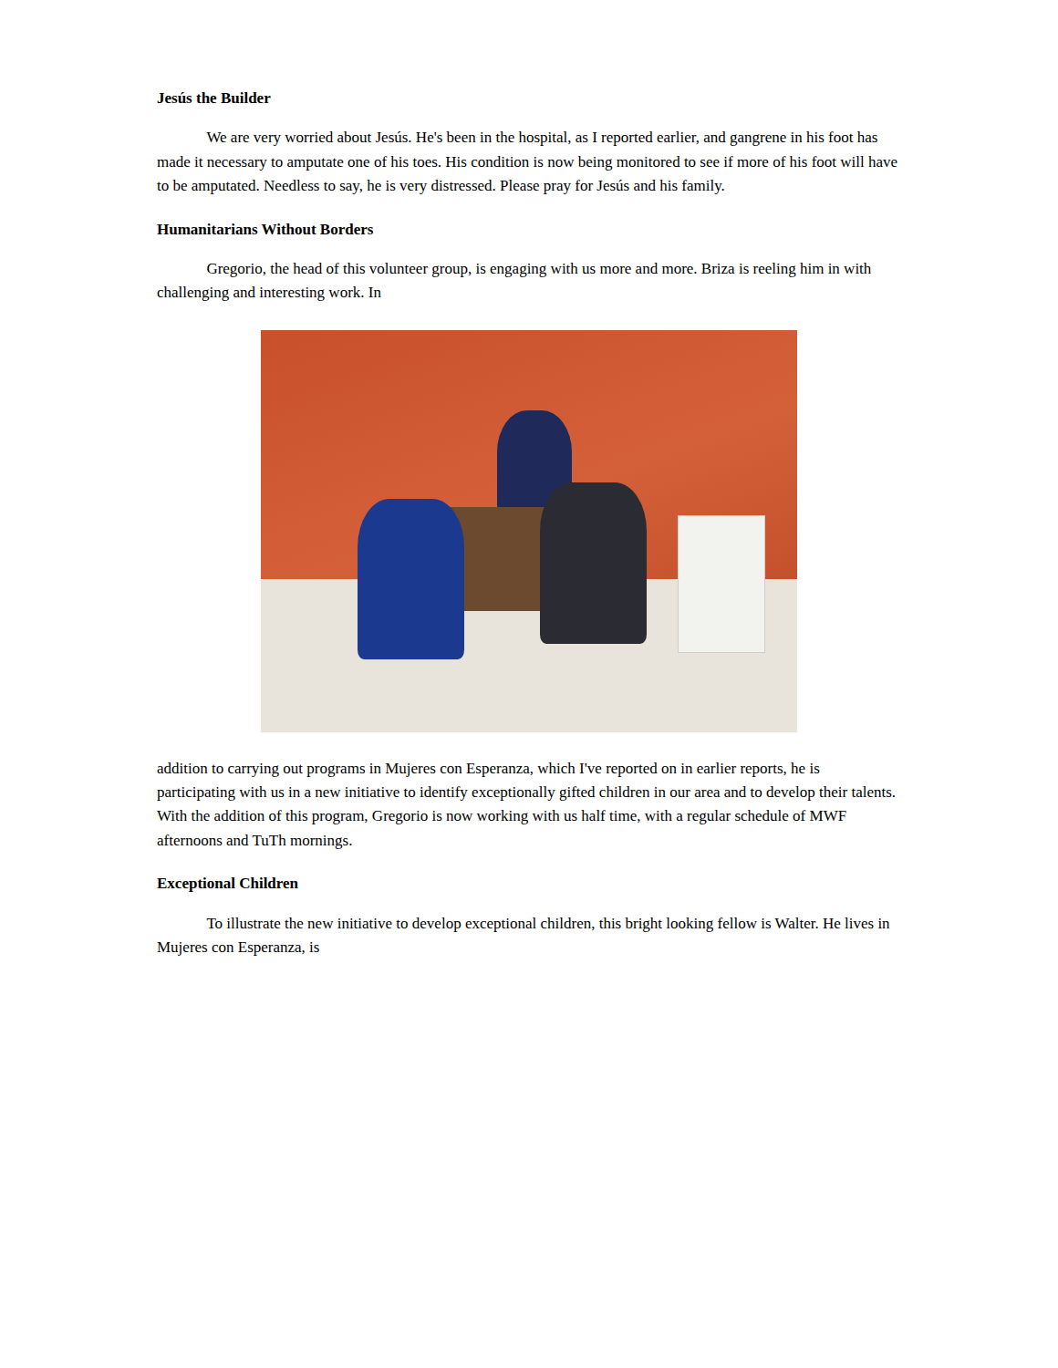Jesús the Builder
We are very worried about Jesús. He's been in the hospital, as I reported earlier, and gangrene in his foot has made it necessary to amputate one of his toes. His condition is now being monitored to see if more of his foot will have to be amputated. Needless to say, he is very distressed. Please pray for Jesús and his family.
Humanitarians Without Borders
Gregorio, the head of this volunteer group, is engaging with us more and more. Briza is reeling him in with challenging and interesting work. In
addition to carrying out programs in Mujeres con Esperanza, which I've reported on in earlier reports, he is participating with us in a new initiative to identify exceptionally gifted children in our area and to develop their talents. With the addition of this program, Gregorio is now working with us half time, with a regular schedule of MWF afternoons and TuTh mornings.
Exceptional Children
To illustrate the new initiative to develop exceptional children, this bright looking fellow is Walter. He lives in Mujeres con Esperanza, is